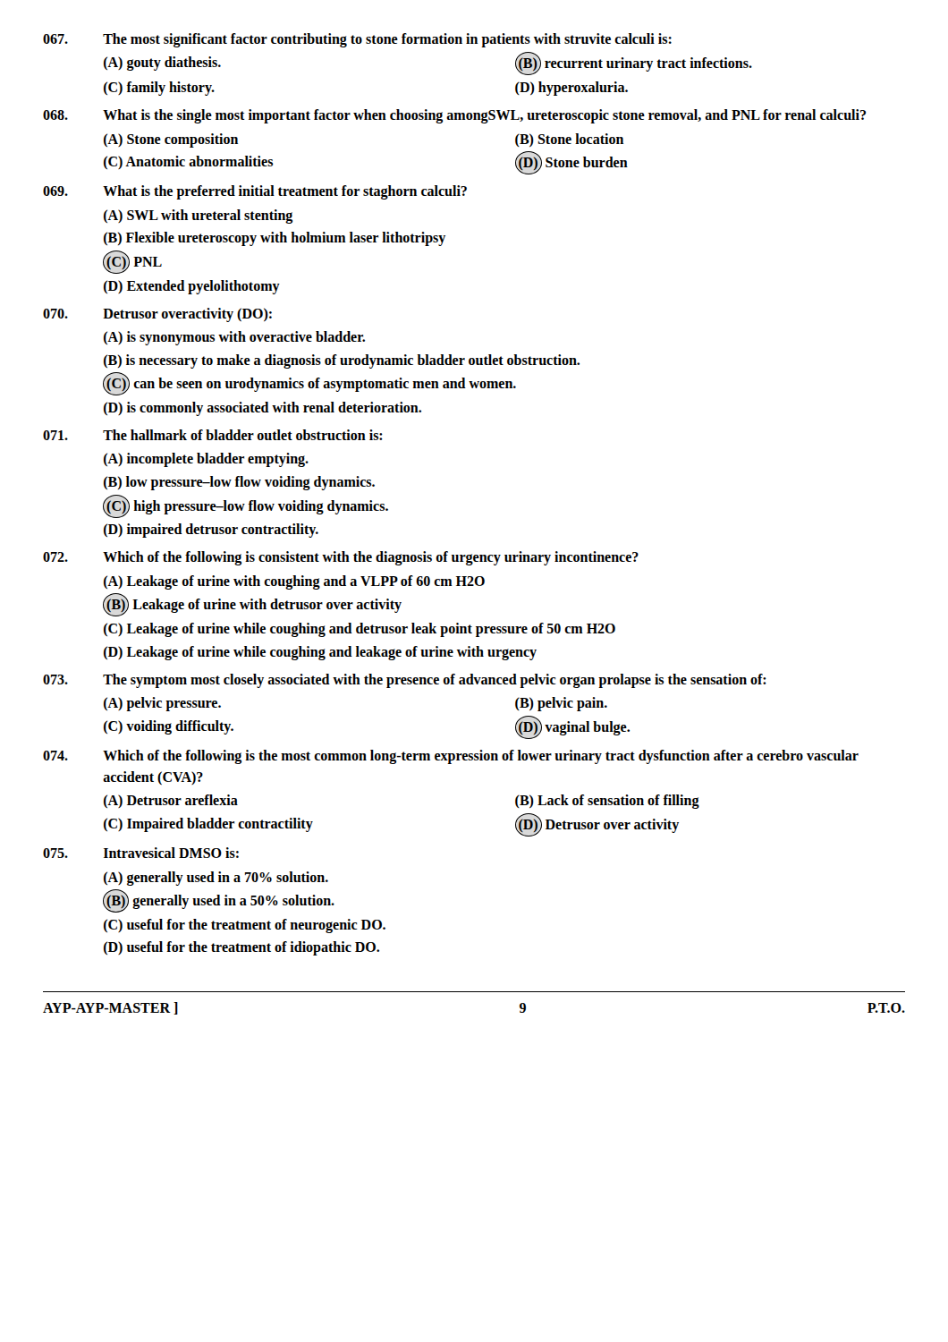067.
The most significant factor contributing to stone formation in patients with struvite calculi is:
(A) gouty diathesis.
(B) recurrent urinary tract infections.
(C) family history.
(D) hyperoxaluria.
068.
What is the single most important factor when choosing amongSWL, ureteroscopic stone removal, and PNL for renal calculi?
(A) Stone composition
(B) Stone location
(C) Anatomic abnormalities
(D) Stone burden
069.
What is the preferred initial treatment for staghorn calculi?
(A) SWL with ureteral stenting
(B) Flexible ureteroscopy with holmium laser lithotripsy
(C) PNL
(D) Extended pyelolithotomy
070.
Detrusor overactivity (DO):
(A) is synonymous with overactive bladder.
(B) is necessary to make a diagnosis of urodynamic bladder outlet obstruction.
(C) can be seen on urodynamics of asymptomatic men and women.
(D) is commonly associated with renal deterioration.
071.
The hallmark of bladder outlet obstruction is:
(A) incomplete bladder emptying.
(B) low pressure–low flow voiding dynamics.
(C) high pressure–low flow voiding dynamics.
(D) impaired detrusor contractility.
072.
Which of the following is consistent with the diagnosis of urgency urinary incontinence?
(A) Leakage of urine with coughing and a VLPP of 60 cm H2O
(B) Leakage of urine with detrusor over activity
(C) Leakage of urine while coughing and detrusor leak point pressure of 50 cm H2O
(D) Leakage of urine while coughing and leakage of urine with urgency
073.
The symptom most closely associated with the presence of advanced pelvic organ prolapse is the sensation of:
(A) pelvic pressure.
(B) pelvic pain.
(C) voiding difficulty.
(D) vaginal bulge.
074.
Which of the following is the most common long-term expression of lower urinary tract dysfunction after a cerebro vascular accident (CVA)?
(A) Detrusor areflexia
(B) Lack of sensation of filling
(C) Impaired bladder contractility
(D) Detrusor over activity
075.
Intravesical DMSO is:
(A) generally used in a 70% solution.
(B) generally used in a 50% solution.
(C) useful for the treatment of neurogenic DO.
(D) useful for the treatment of idiopathic DO.
AYP-AYP-MASTER ] 9 P.T.O.